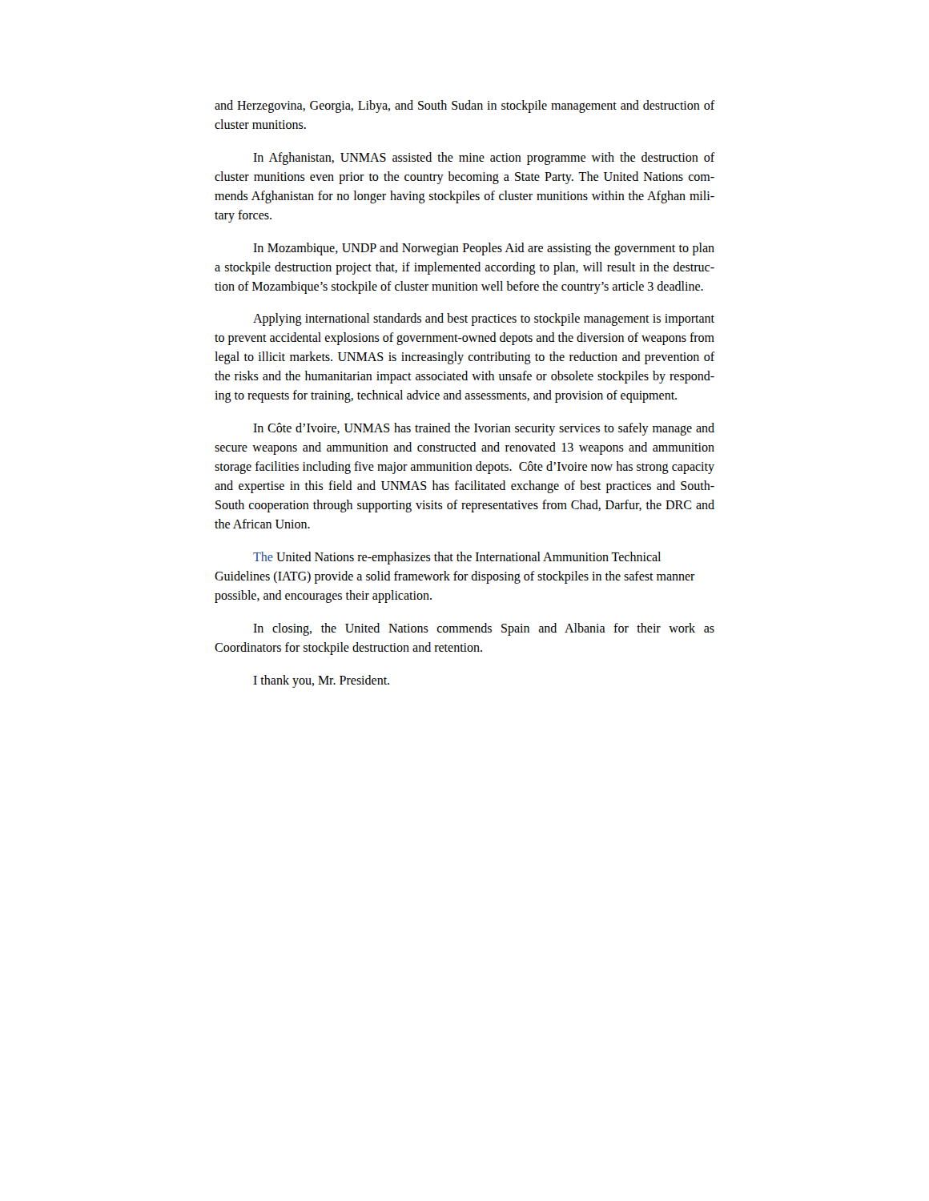and Herzegovina, Georgia, Libya, and South Sudan in stockpile management and destruction of cluster munitions.
In Afghanistan, UNMAS assisted the mine action programme with the destruction of cluster munitions even prior to the country becoming a State Party. The United Nations commends Afghanistan for no longer having stockpiles of cluster munitions within the Afghan military forces.
In Mozambique, UNDP and Norwegian Peoples Aid are assisting the government to plan a stockpile destruction project that, if implemented according to plan, will result in the destruction of Mozambique’s stockpile of cluster munition well before the country’s article 3 deadline.
Applying international standards and best practices to stockpile management is important to prevent accidental explosions of government-owned depots and the diversion of weapons from legal to illicit markets. UNMAS is increasingly contributing to the reduction and prevention of the risks and the humanitarian impact associated with unsafe or obsolete stockpiles by responding to requests for training, technical advice and assessments, and provision of equipment.
In Côte d’Ivoire, UNMAS has trained the Ivorian security services to safely manage and secure weapons and ammunition and constructed and renovated 13 weapons and ammunition storage facilities including five major ammunition depots. Côte d’Ivoire now has strong capacity and expertise in this field and UNMAS has facilitated exchange of best practices and South-South cooperation through supporting visits of representatives from Chad, Darfur, the DRC and the African Union.
The United Nations re-emphasizes that the International Ammunition Technical Guidelines (IATG) provide a solid framework for disposing of stockpiles in the safest manner possible, and encourages their application.
In closing, the United Nations commends Spain and Albania for their work as Coordinators for stockpile destruction and retention.
I thank you, Mr. President.